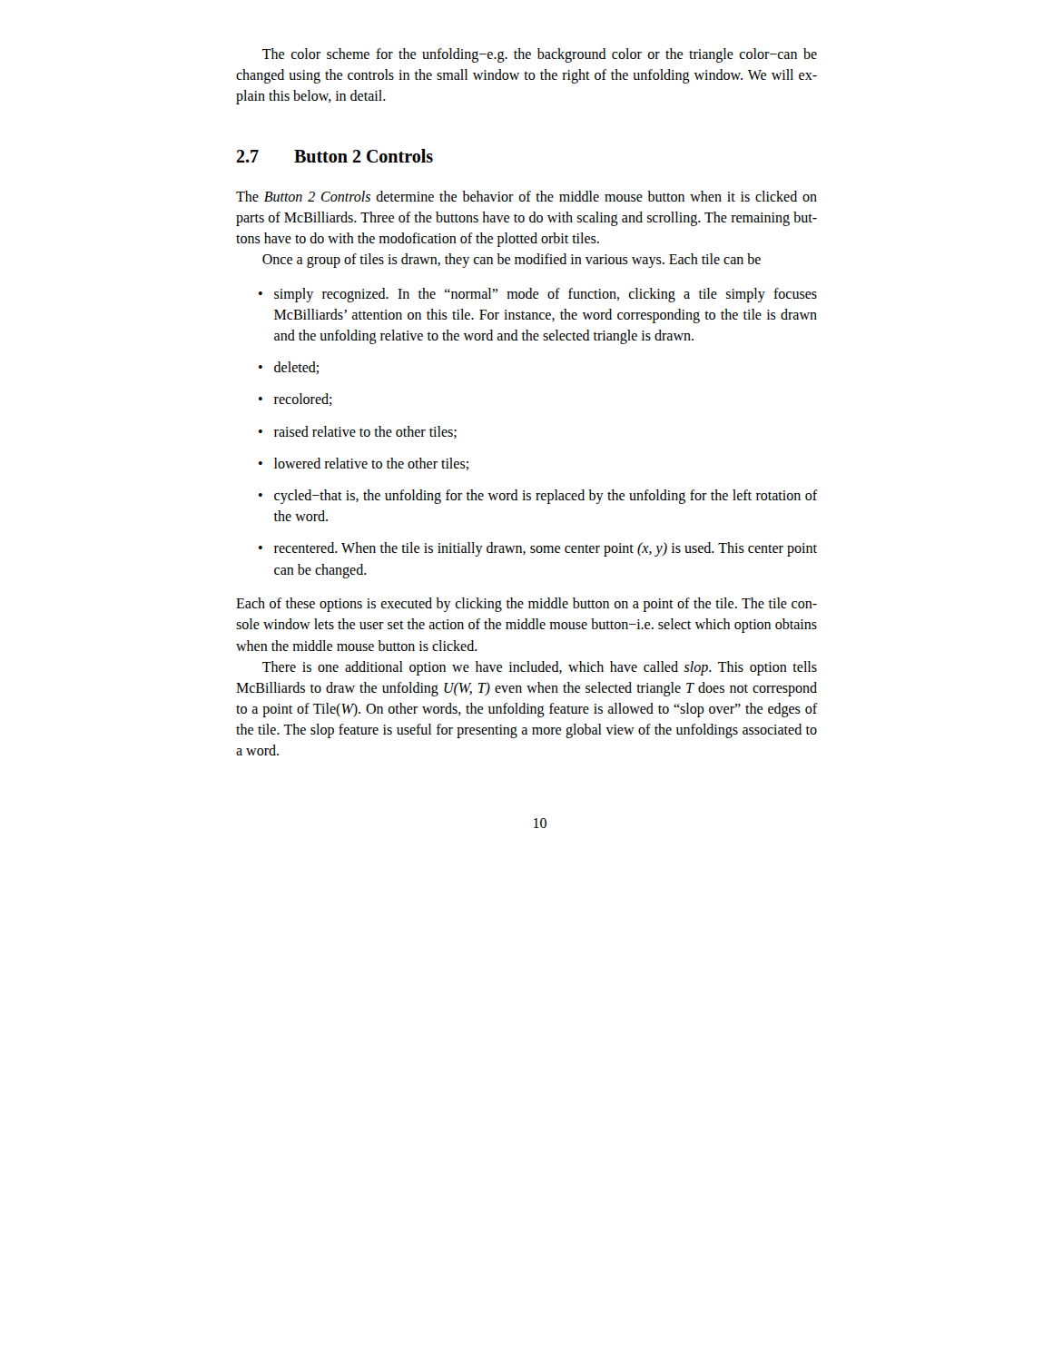The color scheme for the unfolding−e.g. the background color or the triangle color−can be changed using the controls in the small window to the right of the unfolding window. We will explain this below, in detail.
2.7 Button 2 Controls
The Button 2 Controls determine the behavior of the middle mouse button when it is clicked on parts of McBilliards. Three of the buttons have to do with scaling and scrolling. The remaining buttons have to do with the modofication of the plotted orbit tiles.
Once a group of tiles is drawn, they can be modified in various ways. Each tile can be
simply recognized. In the “normal” mode of function, clicking a tile simply focuses McBilliards’ attention on this tile. For instance, the word corresponding to the tile is drawn and the unfolding relative to the word and the selected triangle is drawn.
deleted;
recolored;
raised relative to the other tiles;
lowered relative to the other tiles;
cycled−that is, the unfolding for the word is replaced by the unfolding for the left rotation of the word.
recentered. When the tile is initially drawn, some center point (x, y) is used. This center point can be changed.
Each of these options is executed by clicking the middle button on a point of the tile. The tile console window lets the user set the action of the middle mouse button−i.e. select which option obtains when the middle mouse button is clicked.
There is one additional option we have included, which have called slop. This option tells McBilliards to draw the unfolding U(W, T) even when the selected triangle T does not correspond to a point of Tile(W). On other words, the unfolding feature is allowed to “slop over” the edges of the tile. The slop feature is useful for presenting a more global view of the unfoldings associated to a word.
10